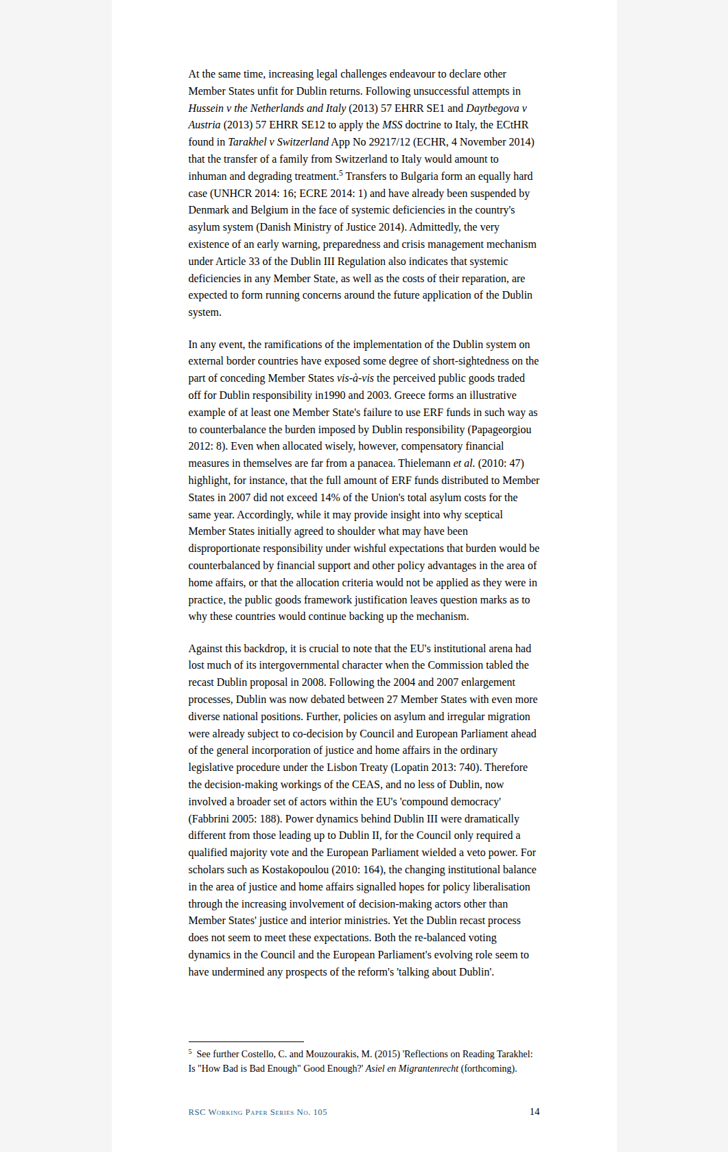At the same time, increasing legal challenges endeavour to declare other Member States unfit for Dublin returns. Following unsuccessful attempts in Hussein v the Netherlands and Italy (2013) 57 EHRR SE1 and Daytbegova v Austria (2013) 57 EHRR SE12 to apply the MSS doctrine to Italy, the ECtHR found in Tarakhel v Switzerland App No 29217/12 (ECHR, 4 November 2014) that the transfer of a family from Switzerland to Italy would amount to inhuman and degrading treatment.5 Transfers to Bulgaria form an equally hard case (UNHCR 2014: 16; ECRE 2014: 1) and have already been suspended by Denmark and Belgium in the face of systemic deficiencies in the country's asylum system (Danish Ministry of Justice 2014). Admittedly, the very existence of an early warning, preparedness and crisis management mechanism under Article 33 of the Dublin III Regulation also indicates that systemic deficiencies in any Member State, as well as the costs of their reparation, are expected to form running concerns around the future application of the Dublin system.
In any event, the ramifications of the implementation of the Dublin system on external border countries have exposed some degree of short-sightedness on the part of conceding Member States vis-à-vis the perceived public goods traded off for Dublin responsibility in1990 and 2003. Greece forms an illustrative example of at least one Member State's failure to use ERF funds in such way as to counterbalance the burden imposed by Dublin responsibility (Papageorgiou 2012: 8). Even when allocated wisely, however, compensatory financial measures in themselves are far from a panacea. Thielemann et al. (2010: 47) highlight, for instance, that the full amount of ERF funds distributed to Member States in 2007 did not exceed 14% of the Union's total asylum costs for the same year. Accordingly, while it may provide insight into why sceptical Member States initially agreed to shoulder what may have been disproportionate responsibility under wishful expectations that burden would be counterbalanced by financial support and other policy advantages in the area of home affairs, or that the allocation criteria would not be applied as they were in practice, the public goods framework justification leaves question marks as to why these countries would continue backing up the mechanism.
Against this backdrop, it is crucial to note that the EU's institutional arena had lost much of its intergovernmental character when the Commission tabled the recast Dublin proposal in 2008. Following the 2004 and 2007 enlargement processes, Dublin was now debated between 27 Member States with even more diverse national positions. Further, policies on asylum and irregular migration were already subject to co-decision by Council and European Parliament ahead of the general incorporation of justice and home affairs in the ordinary legislative procedure under the Lisbon Treaty (Lopatin 2013: 740). Therefore the decision-making workings of the CEAS, and no less of Dublin, now involved a broader set of actors within the EU's 'compound democracy' (Fabbrini 2005: 188). Power dynamics behind Dublin III were dramatically different from those leading up to Dublin II, for the Council only required a qualified majority vote and the European Parliament wielded a veto power. For scholars such as Kostakopoulou (2010: 164), the changing institutional balance in the area of justice and home affairs signalled hopes for policy liberalisation through the increasing involvement of decision-making actors other than Member States' justice and interior ministries. Yet the Dublin recast process does not seem to meet these expectations. Both the re-balanced voting dynamics in the Council and the European Parliament's evolving role seem to have undermined any prospects of the reform's 'talking about Dublin'.
5 See further Costello, C. and Mouzourakis, M. (2015) 'Reflections on Reading Tarakhel: Is "How Bad is Bad Enough" Good Enough?' Asiel en Migrantenrecht (forthcoming).
RSC Working Paper Series No. 105 14